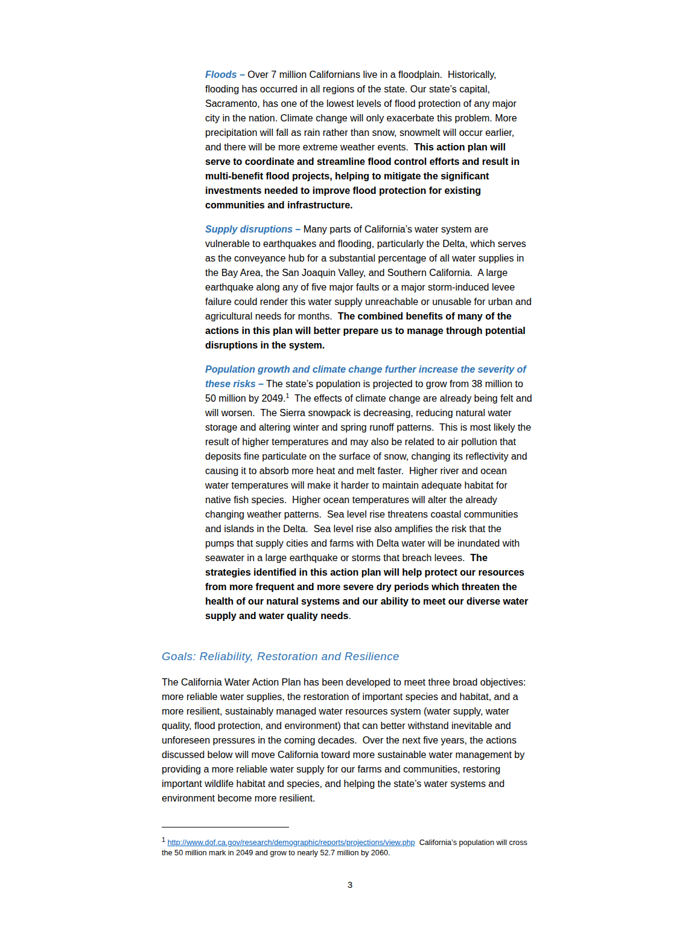Floods – Over 7 million Californians live in a floodplain. Historically, flooding has occurred in all regions of the state. Our state’s capital, Sacramento, has one of the lowest levels of flood protection of any major city in the nation. Climate change will only exacerbate this problem. More precipitation will fall as rain rather than snow, snowmelt will occur earlier, and there will be more extreme weather events. This action plan will serve to coordinate and streamline flood control efforts and result in multi-benefit flood projects, helping to mitigate the significant investments needed to improve flood protection for existing communities and infrastructure.
Supply disruptions – Many parts of California’s water system are vulnerable to earthquakes and flooding, particularly the Delta, which serves as the conveyance hub for a substantial percentage of all water supplies in the Bay Area, the San Joaquin Valley, and Southern California. A large earthquake along any of five major faults or a major storm-induced levee failure could render this water supply unreachable or unusable for urban and agricultural needs for months. The combined benefits of many of the actions in this plan will better prepare us to manage through potential disruptions in the system.
Population growth and climate change further increase the severity of these risks – The state’s population is projected to grow from 38 million to 50 million by 2049.1 The effects of climate change are already being felt and will worsen. The Sierra snowpack is decreasing, reducing natural water storage and altering winter and spring runoff patterns. This is most likely the result of higher temperatures and may also be related to air pollution that deposits fine particulate on the surface of snow, changing its reflectivity and causing it to absorb more heat and melt faster. Higher river and ocean water temperatures will make it harder to maintain adequate habitat for native fish species. Higher ocean temperatures will alter the already changing weather patterns. Sea level rise threatens coastal communities and islands in the Delta. Sea level rise also amplifies the risk that the pumps that supply cities and farms with Delta water will be inundated with seawater in a large earthquake or storms that breach levees. The strategies identified in this action plan will help protect our resources from more frequent and more severe dry periods which threaten the health of our natural systems and our ability to meet our diverse water supply and water quality needs.
Goals: Reliability, Restoration and Resilience
The California Water Action Plan has been developed to meet three broad objectives: more reliable water supplies, the restoration of important species and habitat, and a more resilient, sustainably managed water resources system (water supply, water quality, flood protection, and environment) that can better withstand inevitable and unforeseen pressures in the coming decades. Over the next five years, the actions discussed below will move California toward more sustainable water management by providing a more reliable water supply for our farms and communities, restoring important wildlife habitat and species, and helping the state’s water systems and environment become more resilient.
1 http://www.dof.ca.gov/research/demographic/reports/projections/view.php California’s population will cross the 50 million mark in 2049 and grow to nearly 52.7 million by 2060.
3